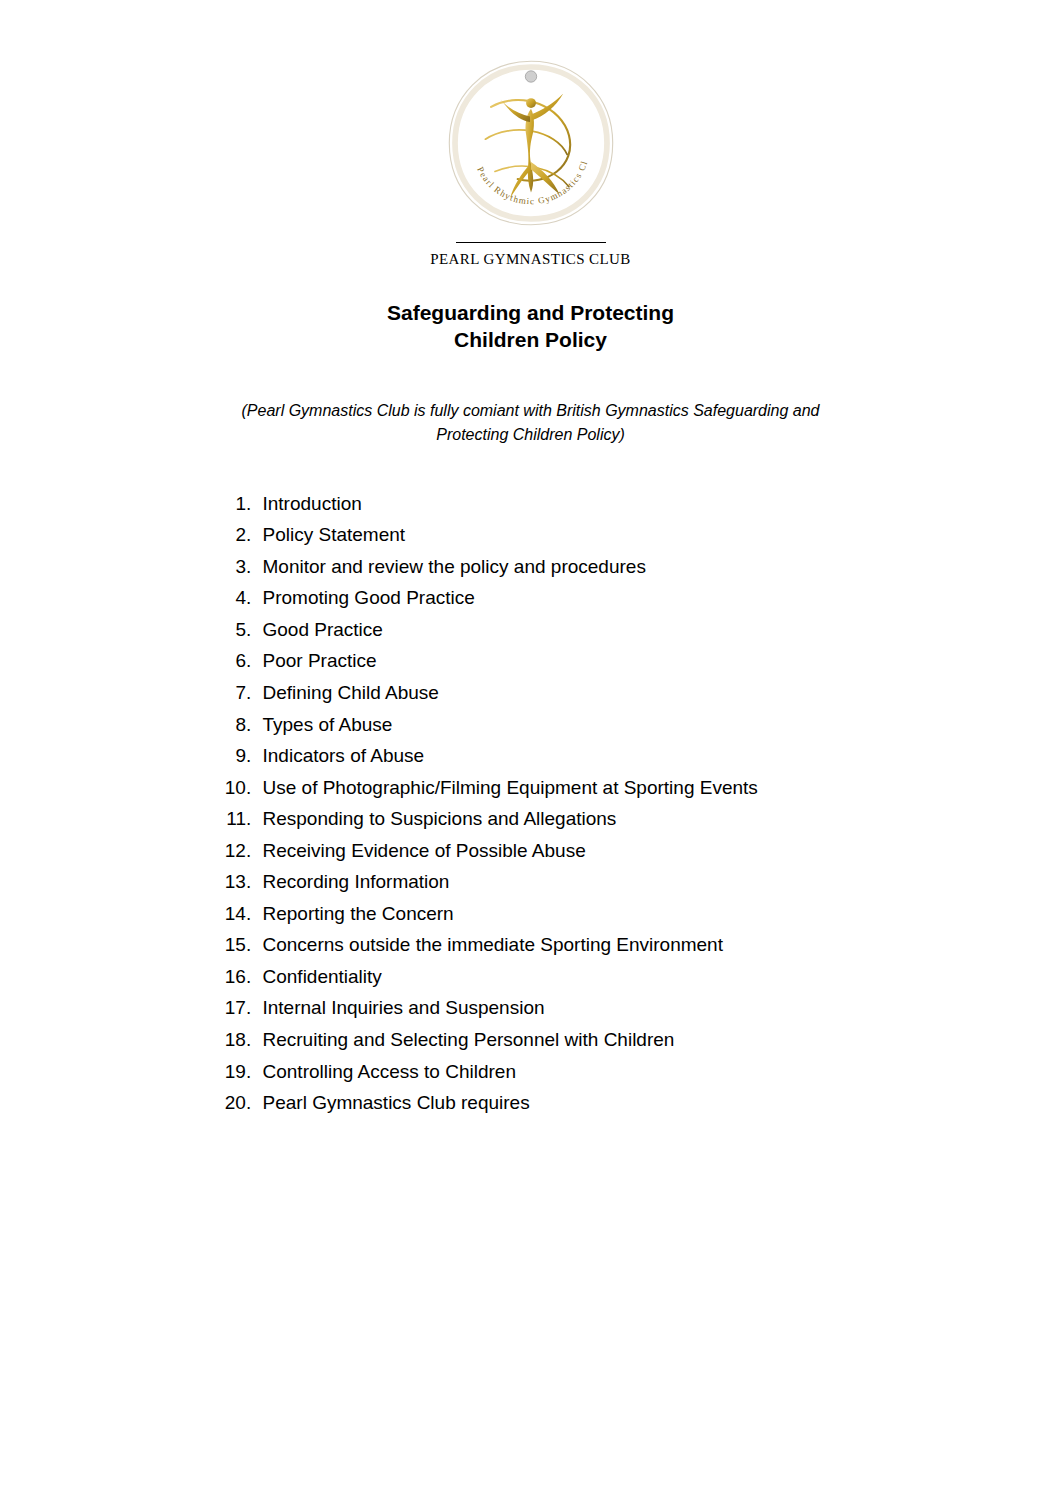Pearl Rhythmic Gymnastics Club
PEARL GYMNASTICS CLUB
Safeguarding and Protecting
Children Policy
(Pearl Gymnastics Club is fully comiant with British Gymnastics Safeguarding and Protecting Children Policy)
Introduction
Policy Statement
Monitor and review the policy and procedures
Promoting Good Practice
Good Practice
Poor Practice
Defining Child Abuse
Types of Abuse
Indicators of Abuse
Use of Photographic/Filming Equipment at Sporting Events
Responding to Suspicions and Allegations
Receiving Evidence of Possible Abuse
Recording Information
Reporting the Concern
Concerns outside the immediate Sporting Environment
Confidentiality
Internal Inquiries and Suspension
Recruiting and Selecting Personnel with Children
Controlling Access to Children
Pearl Gymnastics Club requires